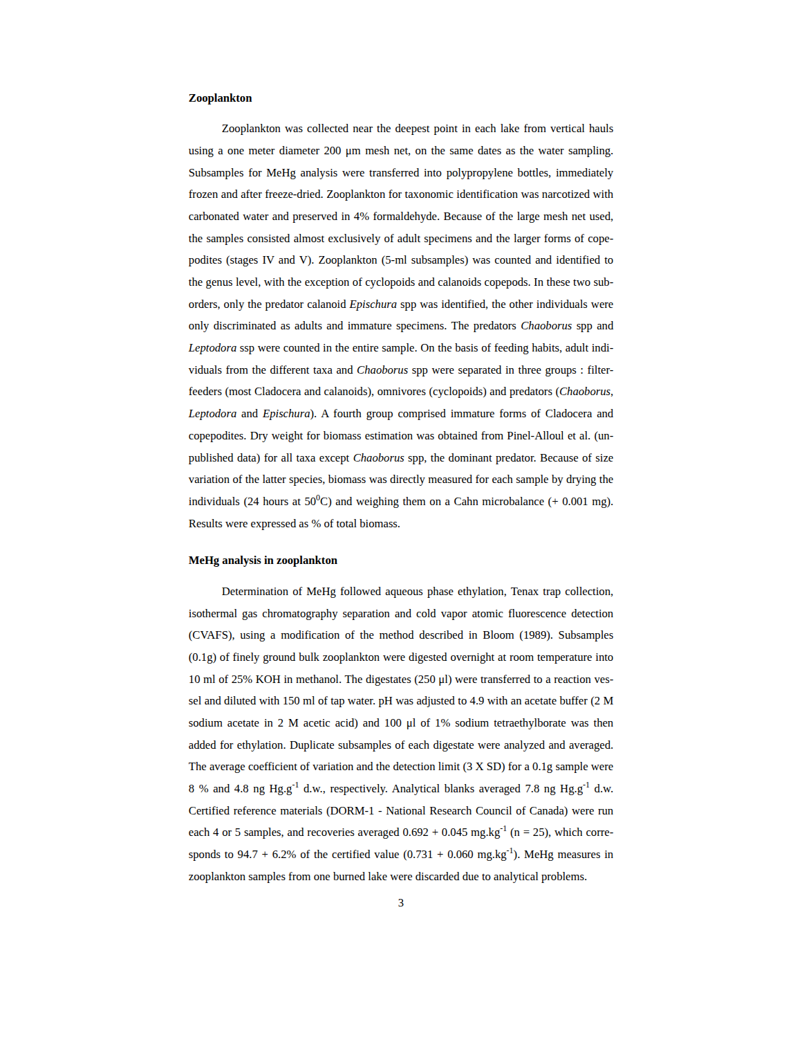Zooplankton
Zooplankton was collected near the deepest point in each lake from vertical hauls using a one meter diameter 200 μm mesh net, on the same dates as the water sampling. Subsamples for MeHg analysis were transferred into polypropylene bottles, immediately frozen and after freeze-dried. Zooplankton for taxonomic identification was narcotized with carbonated water and preserved in 4% formaldehyde. Because of the large mesh net used, the samples consisted almost exclusively of adult specimens and the larger forms of copepodites (stages IV and V). Zooplankton (5-ml subsamples) was counted and identified to the genus level, with the exception of cyclopoids and calanoids copepods. In these two suborders, only the predator calanoid Epischura spp was identified, the other individuals were only discriminated as adults and immature specimens. The predators Chaoborus spp and Leptodora ssp were counted in the entire sample. On the basis of feeding habits, adult individuals from the different taxa and Chaoborus spp were separated in three groups : filter-feeders (most Cladocera and calanoids), omnivores (cyclopoids) and predators (Chaoborus, Leptodora and Epischura). A fourth group comprised immature forms of Cladocera and copepodites. Dry weight for biomass estimation was obtained from Pinel-Alloul et al. (unpublished data) for all taxa except Chaoborus spp, the dominant predator. Because of size variation of the latter species, biomass was directly measured for each sample by drying the individuals (24 hours at 500C) and weighing them on a Cahn microbalance (+ 0.001 mg). Results were expressed as % of total biomass.
MeHg analysis in zooplankton
Determination of MeHg followed aqueous phase ethylation, Tenax trap collection, isothermal gas chromatography separation and cold vapor atomic fluorescence detection (CVAFS), using a modification of the method described in Bloom (1989). Subsamples (0.1g) of finely ground bulk zooplankton were digested overnight at room temperature into 10 ml of 25% KOH in methanol. The digestates (250 μl) were transferred to a reaction vessel and diluted with 150 ml of tap water. pH was adjusted to 4.9 with an acetate buffer (2 M sodium acetate in 2 M acetic acid) and 100 μl of 1% sodium tetraethylborate was then added for ethylation. Duplicate subsamples of each digestate were analyzed and averaged. The average coefficient of variation and the detection limit (3 X SD) for a 0.1g sample were 8 % and 4.8 ng Hg.g-1 d.w., respectively. Analytical blanks averaged 7.8 ng Hg.g-1 d.w. Certified reference materials (DORM-1 - National Research Council of Canada) were run each 4 or 5 samples, and recoveries averaged 0.692 + 0.045 mg.kg-1 (n = 25), which corresponds to 94.7 + 6.2% of the certified value (0.731 + 0.060 mg.kg-1). MeHg measures in zooplankton samples from one burned lake were discarded due to analytical problems.
3